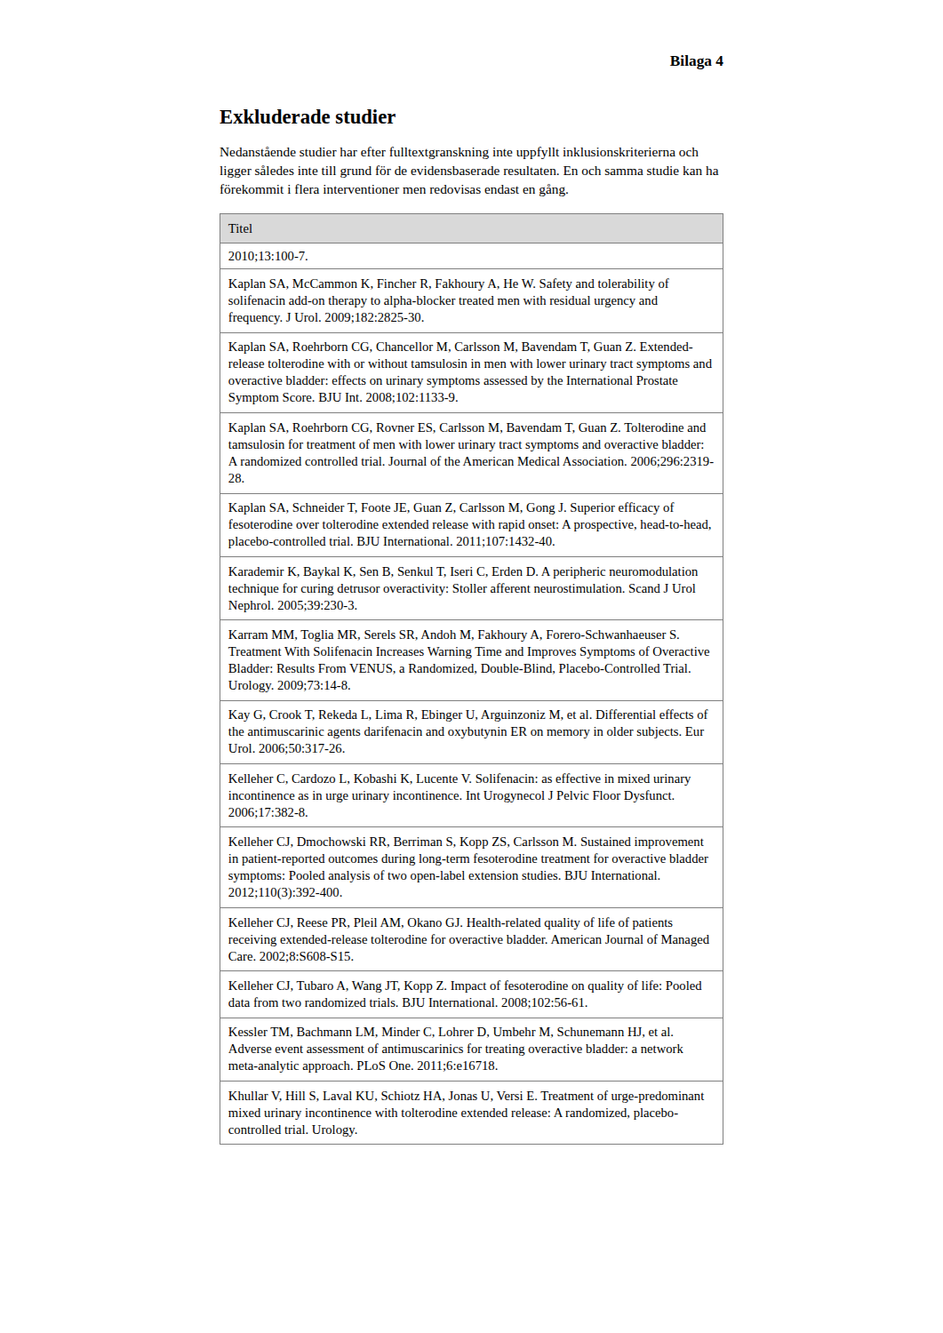Bilaga 4
Exkluderade studier
Nedanstående studier har efter fulltextgranskning inte uppfyllt inklusionskriterierna och ligger således inte till grund för de evidensbaserade resultaten. En och samma studie kan ha förekommit i flera interventioner men redovisas endast en gång.
| Titel |
| --- |
| 2010;13:100-7. |
| Kaplan SA, McCammon K, Fincher R, Fakhoury A, He W. Safety and tolerability of solifenacin add-on therapy to alpha-blocker treated men with residual urgency and frequency. J Urol. 2009;182:2825-30. |
| Kaplan SA, Roehrborn CG, Chancellor M, Carlsson M, Bavendam T, Guan Z. Extended-release tolterodine with or without tamsulosin in men with lower urinary tract symptoms and overactive bladder: effects on urinary symptoms assessed by the International Prostate Symptom Score. BJU Int. 2008;102:1133-9. |
| Kaplan SA, Roehrborn CG, Rovner ES, Carlsson M, Bavendam T, Guan Z. Tolterodine and tamsulosin for treatment of men with lower urinary tract symptoms and overactive bladder: A randomized controlled trial. Journal of the American Medical Association. 2006;296:2319-28. |
| Kaplan SA, Schneider T, Foote JE, Guan Z, Carlsson M, Gong J. Superior efficacy of fesoterodine over tolterodine extended release with rapid onset: A prospective, head-to-head, placebo-controlled trial. BJU International. 2011;107:1432-40. |
| Karademir K, Baykal K, Sen B, Senkul T, Iseri C, Erden D. A peripheric neuromodulation technique for curing detrusor overactivity: Stoller afferent neurostimulation. Scand J Urol Nephrol. 2005;39:230-3. |
| Karram MM, Toglia MR, Serels SR, Andoh M, Fakhoury A, Forero-Schwanhaeuser S. Treatment With Solifenacin Increases Warning Time and Improves Symptoms of Overactive Bladder: Results From VENUS, a Randomized, Double-Blind, Placebo-Controlled Trial. Urology. 2009;73:14-8. |
| Kay G, Crook T, Rekeda L, Lima R, Ebinger U, Arguinzoniz M, et al. Differential effects of the antimuscarinic agents darifenacin and oxybutynin ER on memory in older subjects. Eur Urol. 2006;50:317-26. |
| Kelleher C, Cardozo L, Kobashi K, Lucente V. Solifenacin: as effective in mixed urinary incontinence as in urge urinary incontinence. Int Urogynecol J Pelvic Floor Dysfunct. 2006;17:382-8. |
| Kelleher CJ, Dmochowski RR, Berriman S, Kopp ZS, Carlsson M. Sustained improvement in patient-reported outcomes during long-term fesoterodine treatment for overactive bladder symptoms: Pooled analysis of two open-label extension studies. BJU International. 2012;110(3):392-400. |
| Kelleher CJ, Reese PR, Pleil AM, Okano GJ. Health-related quality of life of patients receiving extended-release tolterodine for overactive bladder. American Journal of Managed Care. 2002;8:S608-S15. |
| Kelleher CJ, Tubaro A, Wang JT, Kopp Z. Impact of fesoterodine on quality of life: Pooled data from two randomized trials. BJU International. 2008;102:56-61. |
| Kessler TM, Bachmann LM, Minder C, Lohrer D, Umbehr M, Schunemann HJ, et al. Adverse event assessment of antimuscarinics for treating overactive bladder: a network meta-analytic approach. PLoS One. 2011;6:e16718. |
| Khullar V, Hill S, Laval KU, Schiotz HA, Jonas U, Versi E. Treatment of urge-predominant mixed urinary incontinence with tolterodine extended release: A randomized, placebo-controlled trial. Urology. |